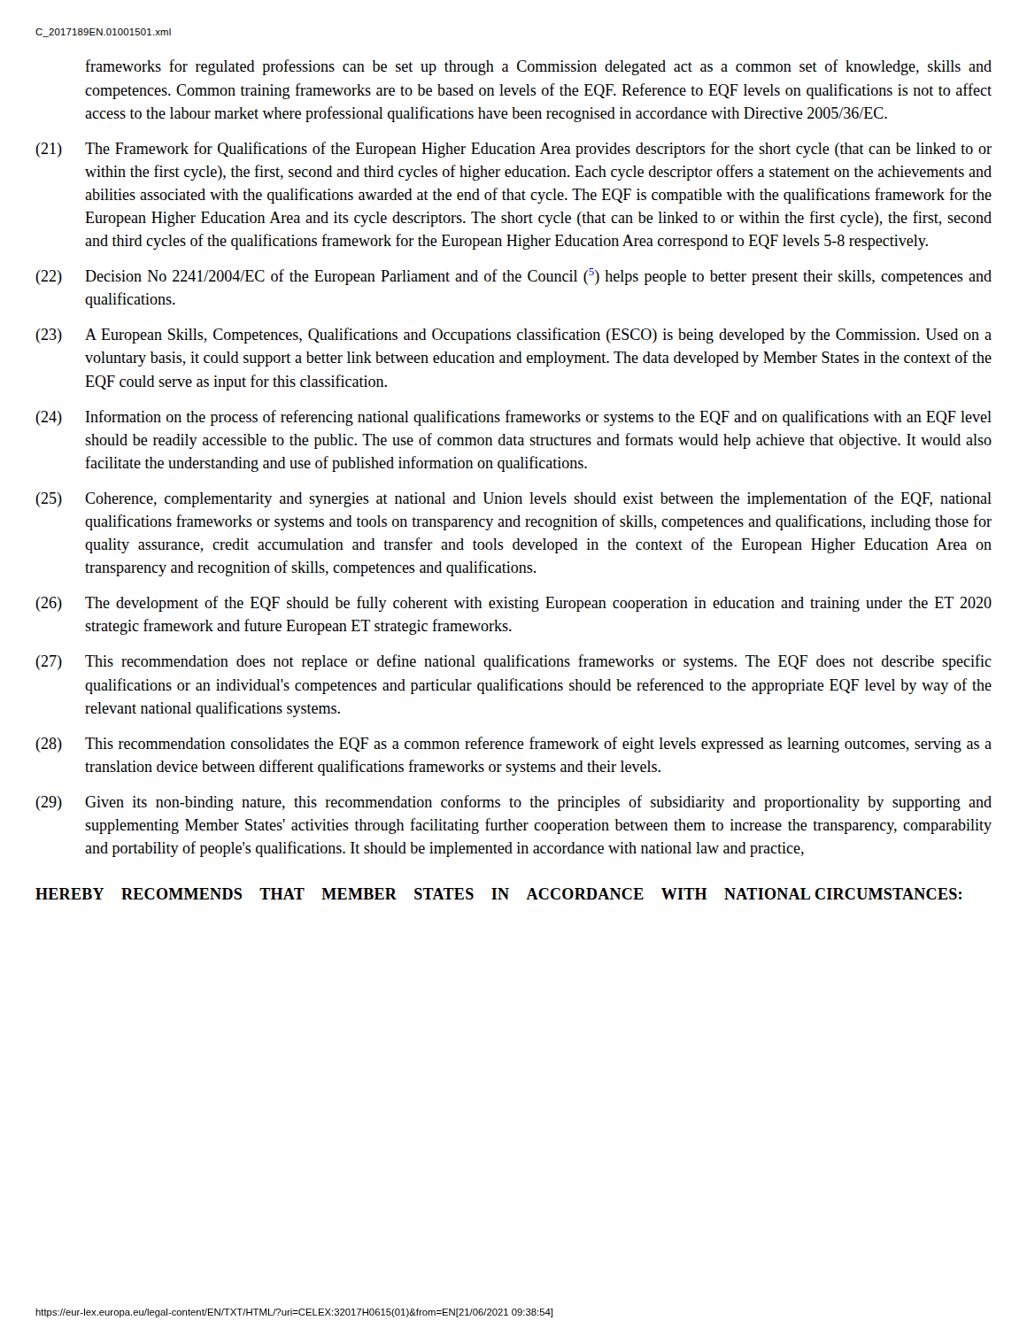C_2017189EN.01001501.xml
frameworks for regulated professions can be set up through a Commission delegated act as a common set of knowledge, skills and competences. Common training frameworks are to be based on levels of the EQF. Reference to EQF levels on qualifications is not to affect access to the labour market where professional qualifications have been recognised in accordance with Directive 2005/36/EC.
(21) The Framework for Qualifications of the European Higher Education Area provides descriptors for the short cycle (that can be linked to or within the first cycle), the first, second and third cycles of higher education. Each cycle descriptor offers a statement on the achievements and abilities associated with the qualifications awarded at the end of that cycle. The EQF is compatible with the qualifications framework for the European Higher Education Area and its cycle descriptors. The short cycle (that can be linked to or within the first cycle), the first, second and third cycles of the qualifications framework for the European Higher Education Area correspond to EQF levels 5-8 respectively.
(22) Decision No 2241/2004/EC of the European Parliament and of the Council (5) helps people to better present their skills, competences and qualifications.
(23) A European Skills, Competences, Qualifications and Occupations classification (ESCO) is being developed by the Commission. Used on a voluntary basis, it could support a better link between education and employment. The data developed by Member States in the context of the EQF could serve as input for this classification.
(24) Information on the process of referencing national qualifications frameworks or systems to the EQF and on qualifications with an EQF level should be readily accessible to the public. The use of common data structures and formats would help achieve that objective. It would also facilitate the understanding and use of published information on qualifications.
(25) Coherence, complementarity and synergies at national and Union levels should exist between the implementation of the EQF, national qualifications frameworks or systems and tools on transparency and recognition of skills, competences and qualifications, including those for quality assurance, credit accumulation and transfer and tools developed in the context of the European Higher Education Area on transparency and recognition of skills, competences and qualifications.
(26) The development of the EQF should be fully coherent with existing European cooperation in education and training under the ET 2020 strategic framework and future European ET strategic frameworks.
(27) This recommendation does not replace or define national qualifications frameworks or systems. The EQF does not describe specific qualifications or an individual's competences and particular qualifications should be referenced to the appropriate EQF level by way of the relevant national qualifications systems.
(28) This recommendation consolidates the EQF as a common reference framework of eight levels expressed as learning outcomes, serving as a translation device between different qualifications frameworks or systems and their levels.
(29) Given its non-binding nature, this recommendation conforms to the principles of subsidiarity and proportionality by supporting and supplementing Member States' activities through facilitating further cooperation between them to increase the transparency, comparability and portability of people's qualifications. It should be implemented in accordance with national law and practice,
HEREBY RECOMMENDS THAT MEMBER STATES IN ACCORDANCE WITH NATIONAL CIRCUMSTANCES:
https://eur-lex.europa.eu/legal-content/EN/TXT/HTML/?uri=CELEX:32017H0615(01)&from=EN[21/06/2021 09:38:54]